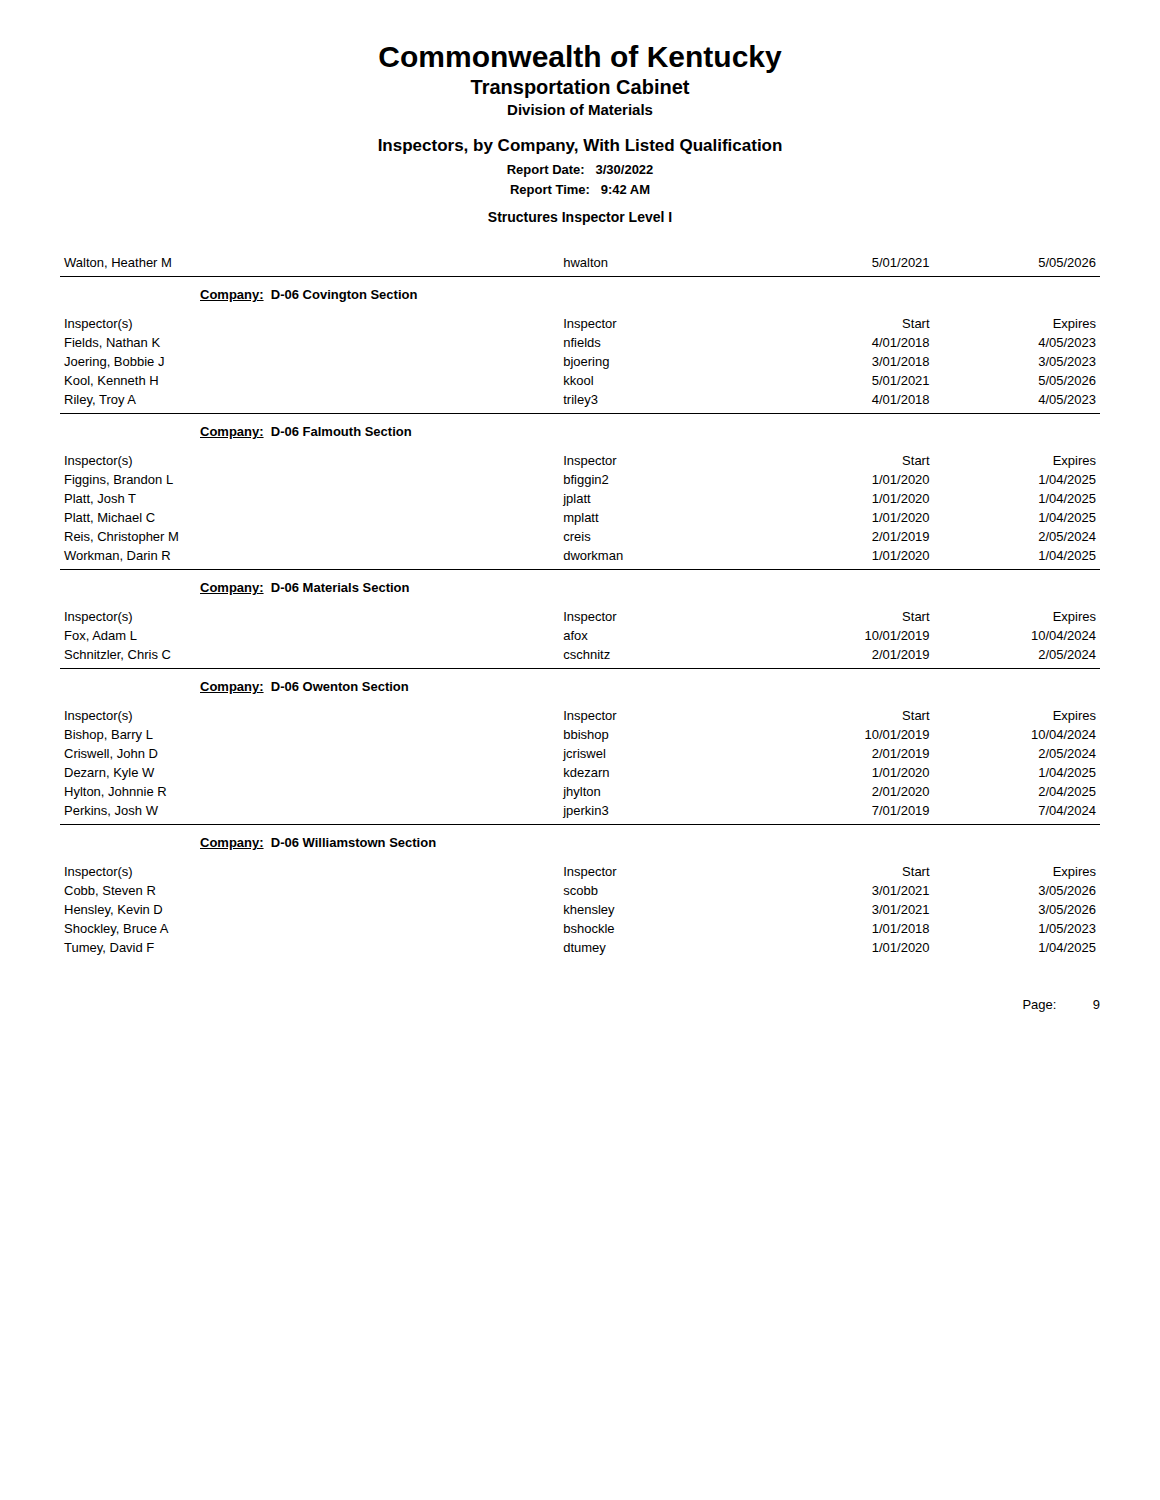Commonwealth of Kentucky
Transportation Cabinet
Division of Materials
Inspectors, by Company, With Listed Qualification
Report Date: 3/30/2022
Report Time: 9:42 AM
Structures Inspector Level I
| Walton, Heather M | hwalton | 5/01/2021 | 5/05/2026 |
| Company: D-06 Covington Section |
| Inspector(s) | Inspector | Start | Expires |
| Fields, Nathan K | nfields | 4/01/2018 | 4/05/2023 |
| Joering, Bobbie J | bjoering | 3/01/2018 | 3/05/2023 |
| Kool, Kenneth H | kkool | 5/01/2021 | 5/05/2026 |
| Riley, Troy A | triley3 | 4/01/2018 | 4/05/2023 |
| Company: D-06 Falmouth Section |
| Inspector(s) | Inspector | Start | Expires |
| Figgins, Brandon L | bfiggin2 | 1/01/2020 | 1/04/2025 |
| Platt, Josh T | jplatt | 1/01/2020 | 1/04/2025 |
| Platt, Michael C | mplatt | 1/01/2020 | 1/04/2025 |
| Reis, Christopher M | creis | 2/01/2019 | 2/05/2024 |
| Workman, Darin R | dworkman | 1/01/2020 | 1/04/2025 |
| Company: D-06 Materials Section |
| Inspector(s) | Inspector | Start | Expires |
| Fox, Adam L | afox | 10/01/2019 | 10/04/2024 |
| Schnitzler, Chris C | cschnitz | 2/01/2019 | 2/05/2024 |
| Company: D-06 Owenton Section |
| Inspector(s) | Inspector | Start | Expires |
| Bishop, Barry L | bbishop | 10/01/2019 | 10/04/2024 |
| Criswell, John D | jcriswel | 2/01/2019 | 2/05/2024 |
| Dezarn, Kyle W | kdezarn | 1/01/2020 | 1/04/2025 |
| Hylton, Johnnie R | jhylton | 2/01/2020 | 2/04/2025 |
| Perkins, Josh W | jperkin3 | 7/01/2019 | 7/04/2024 |
| Company: D-06 Williamstown Section |
| Inspector(s) | Inspector | Start | Expires |
| Cobb, Steven R | scobb | 3/01/2021 | 3/05/2026 |
| Hensley, Kevin D | khensley | 3/01/2021 | 3/05/2026 |
| Shockley, Bruce A | bshockle | 1/01/2018 | 1/05/2023 |
| Tumey, David F | dtumey | 1/01/2020 | 1/04/2025 |
Page: 9